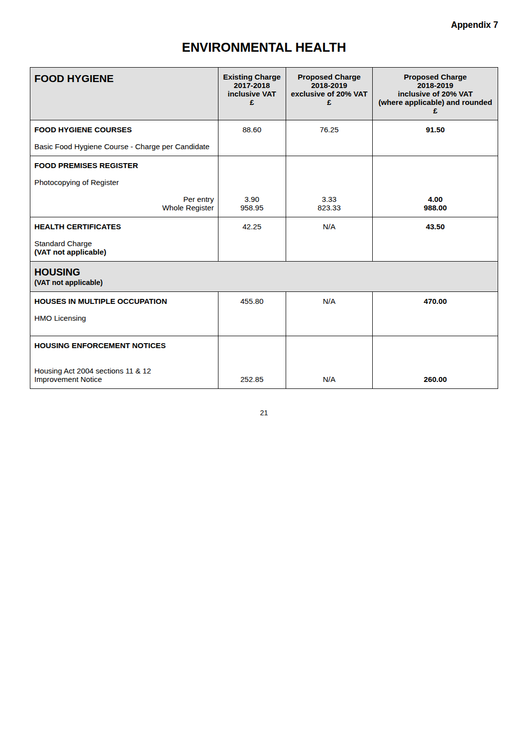Appendix 7
ENVIRONMENTAL HEALTH
| FOOD HYGIENE | Existing Charge 2017-2018 inclusive VAT £ | Proposed Charge 2018-2019 exclusive of 20% VAT £ | Proposed Charge 2018-2019 inclusive of 20% VAT (where applicable) and rounded £ |
| --- | --- | --- | --- |
| FOOD HYGIENE COURSES Basic Food Hygiene Course - Charge per Candidate | 88.60 | 76.25 | 91.50 |
| FOOD PREMISES REGISTER Photocopying of Register Per entry Whole Register | 3.90 958.95 | 3.33 823.33 | 4.00 988.00 |
| HEALTH CERTIFICATES Standard Charge (VAT not applicable) | 42.25 | N/A | 43.50 |
| HOUSING (VAT not applicable) |
| HOUSES IN MULTIPLE OCCUPATION HMO Licensing | 455.80 | N/A | 470.00 |
| HOUSING ENFORCEMENT NOTICES Housing Act 2004 sections 11 & 12 Improvement Notice | 252.85 | N/A | 260.00 |
21